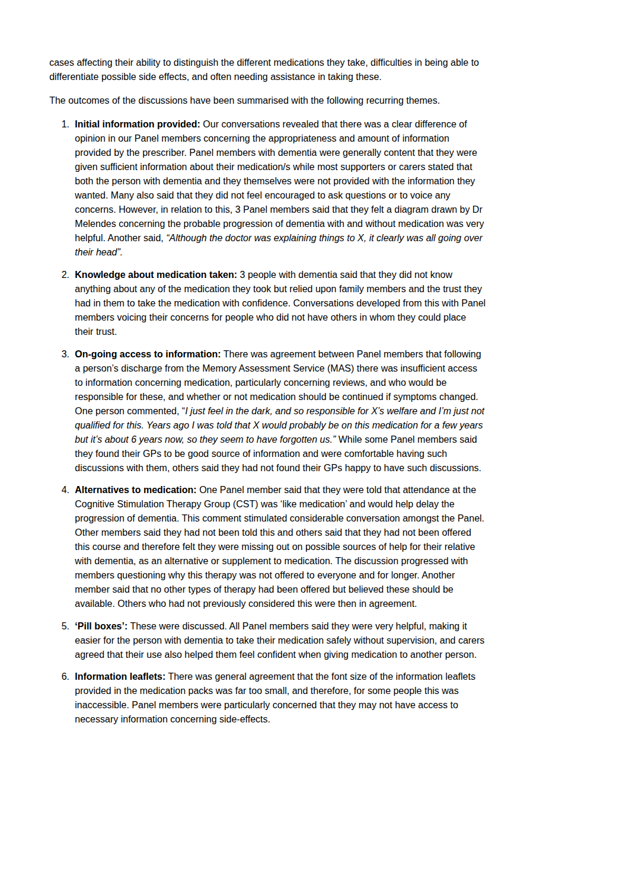cases affecting their ability to distinguish the different medications they take, difficulties in being able to differentiate possible side effects, and often needing assistance in taking these.
The outcomes of the discussions have been summarised with the following recurring themes.
Initial information provided: Our conversations revealed that there was a clear difference of opinion in our Panel members concerning the appropriateness and amount of information provided by the prescriber. Panel members with dementia were generally content that they were given sufficient information about their medication/s while most supporters or carers stated that both the person with dementia and they themselves were not provided with the information they wanted. Many also said that they did not feel encouraged to ask questions or to voice any concerns. However, in relation to this, 3 Panel members said that they felt a diagram drawn by Dr Melendes concerning the probable progression of dementia with and without medication was very helpful. Another said, “Although the doctor was explaining things to X, it clearly was all going over their head”.
Knowledge about medication taken: 3 people with dementia said that they did not know anything about any of the medication they took but relied upon family members and the trust they had in them to take the medication with confidence. Conversations developed from this with Panel members voicing their concerns for people who did not have others in whom they could place their trust.
On-going access to information: There was agreement between Panel members that following a person’s discharge from the Memory Assessment Service (MAS) there was insufficient access to information concerning medication, particularly concerning reviews, and who would be responsible for these, and whether or not medication should be continued if symptoms changed. One person commented, “I just feel in the dark, and so responsible for X’s welfare and I’m just not qualified for this. Years ago I was told that X would probably be on this medication for a few years but it’s about 6 years now, so they seem to have forgotten us.” While some Panel members said they found their GPs to be good source of information and were comfortable having such discussions with them, others said they had not found their GPs happy to have such discussions.
Alternatives to medication: One Panel member said that they were told that attendance at the Cognitive Stimulation Therapy Group (CST) was ‘like medication’ and would help delay the progression of dementia. This comment stimulated considerable conversation amongst the Panel. Other members said they had not been told this and others said that they had not been offered this course and therefore felt they were missing out on possible sources of help for their relative with dementia, as an alternative or supplement to medication. The discussion progressed with members questioning why this therapy was not offered to everyone and for longer. Another member said that no other types of therapy had been offered but believed these should be available. Others who had not previously considered this were then in agreement.
‘Pill boxes’: These were discussed. All Panel members said they were very helpful, making it easier for the person with dementia to take their medication safely without supervision, and carers agreed that their use also helped them feel confident when giving medication to another person.
Information leaflets: There was general agreement that the font size of the information leaflets provided in the medication packs was far too small, and therefore, for some people this was inaccessible. Panel members were particularly concerned that they may not have access to necessary information concerning side-effects.